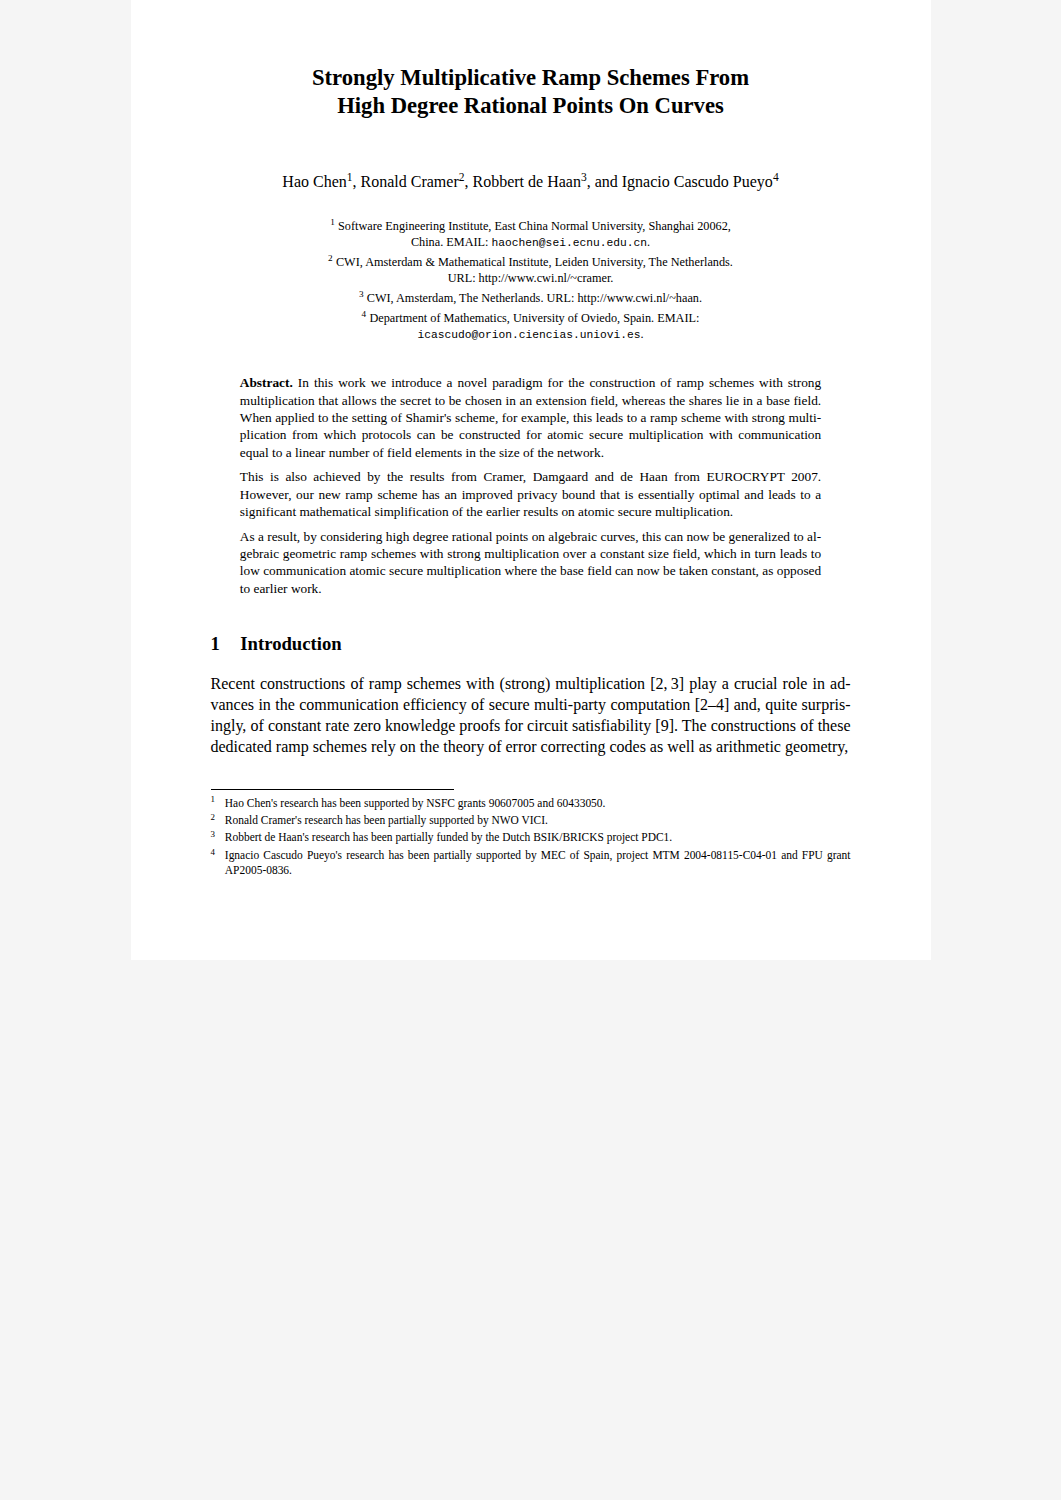Strongly Multiplicative Ramp Schemes From
High Degree Rational Points On Curves
Hao Chen1, Ronald Cramer2, Robbert de Haan3, and Ignacio Cascudo Pueyo4
Software Engineering Institute, East China Normal University, Shanghai 20062,
China. EMAIL: haochen@sei.ecnu.edu.cn.
CWI, Amsterdam & Mathematical Institute, Leiden University, The Netherlands.
URL: http://www.cwi.nl/~cramer.
CWI, Amsterdam, The Netherlands. URL: http://www.cwi.nl/~haan.
Department of Mathematics, University of Oviedo, Spain. EMAIL:
icascudo@orion.ciencias.uniovi.es.
Abstract. In this work we introduce a novel paradigm for the construction of ramp schemes with strong multiplication that allows the secret to be chosen in an extension field, whereas the shares lie in a base field. When applied to the setting of Shamir's scheme, for example, this leads to a ramp scheme with strong multiplication from which protocols can be constructed for atomic secure multiplication with communication equal to a linear number of field elements in the size of the network.
This is also achieved by the results from Cramer, Damgaard and de Haan from EUROCRYPT 2007. However, our new ramp scheme has an improved privacy bound that is essentially optimal and leads to a significant mathematical simplification of the earlier results on atomic secure multiplication.
As a result, by considering high degree rational points on algebraic curves, this can now be generalized to algebraic geometric ramp schemes with strong multiplication over a constant size field, which in turn leads to low communication atomic secure multiplication where the base field can now be taken constant, as opposed to earlier work.
1 Introduction
Recent constructions of ramp schemes with (strong) multiplication [2, 3] play a crucial role in advances in the communication efficiency of secure multi-party computation [2–4] and, quite surprisingly, of constant rate zero knowledge proofs for circuit satisfiability [9]. The constructions of these dedicated ramp schemes rely on the theory of error correcting codes as well as arithmetic geometry,
Hao Chen's research has been supported by NSFC grants 90607005 and 60433050.
Ronald Cramer's research has been partially supported by NWO VICI.
Robbert de Haan's research has been partially funded by the Dutch BSIK/BRICKS project PDC1.
Ignacio Cascudo Pueyo's research has been partially supported by MEC of Spain, project MTM 2004-08115-C04-01 and FPU grant AP2005-0836.